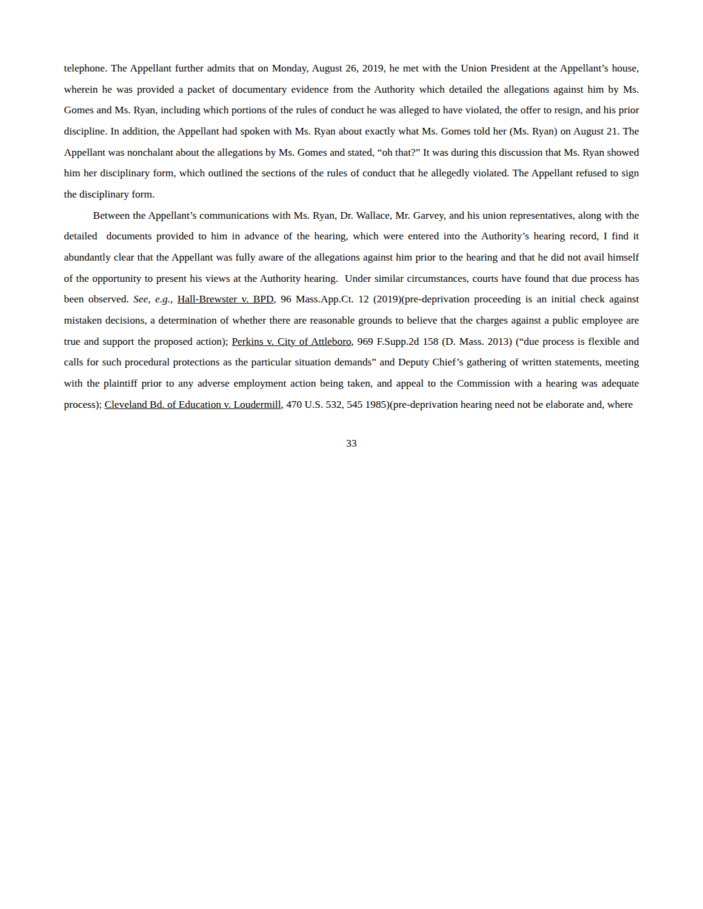telephone. The Appellant further admits that on Monday, August 26, 2019, he met with the Union President at the Appellant’s house, wherein he was provided a packet of documentary evidence from the Authority which detailed the allegations against him by Ms. Gomes and Ms. Ryan, including which portions of the rules of conduct he was alleged to have violated, the offer to resign, and his prior discipline. In addition, the Appellant had spoken with Ms. Ryan about exactly what Ms. Gomes told her (Ms. Ryan) on August 21. The Appellant was nonchalant about the allegations by Ms. Gomes and stated, “oh that?” It was during this discussion that Ms. Ryan showed him her disciplinary form, which outlined the sections of the rules of conduct that he allegedly violated. The Appellant refused to sign the disciplinary form.
Between the Appellant’s communications with Ms. Ryan, Dr. Wallace, Mr. Garvey, and his union representatives, along with the detailed documents provided to him in advance of the hearing, which were entered into the Authority’s hearing record, I find it abundantly clear that the Appellant was fully aware of the allegations against him prior to the hearing and that he did not avail himself of the opportunity to present his views at the Authority hearing. Under similar circumstances, courts have found that due process has been observed. See, e.g., Hall-Brewster v. BPD, 96 Mass.App.Ct. 12 (2019)(pre-deprivation proceeding is an initial check against mistaken decisions, a determination of whether there are reasonable grounds to believe that the charges against a public employee are true and support the proposed action); Perkins v. City of Attleboro, 969 F.Supp.2d 158 (D. Mass. 2013) (“due process is flexible and calls for such procedural protections as the particular situation demands” and Deputy Chief’s gathering of written statements, meeting with the plaintiff prior to any adverse employment action being taken, and appeal to the Commission with a hearing was adequate process); Cleveland Bd. of Education v. Loudermill, 470 U.S. 532, 545 1985)(pre-deprivation hearing need not be elaborate and, where
33